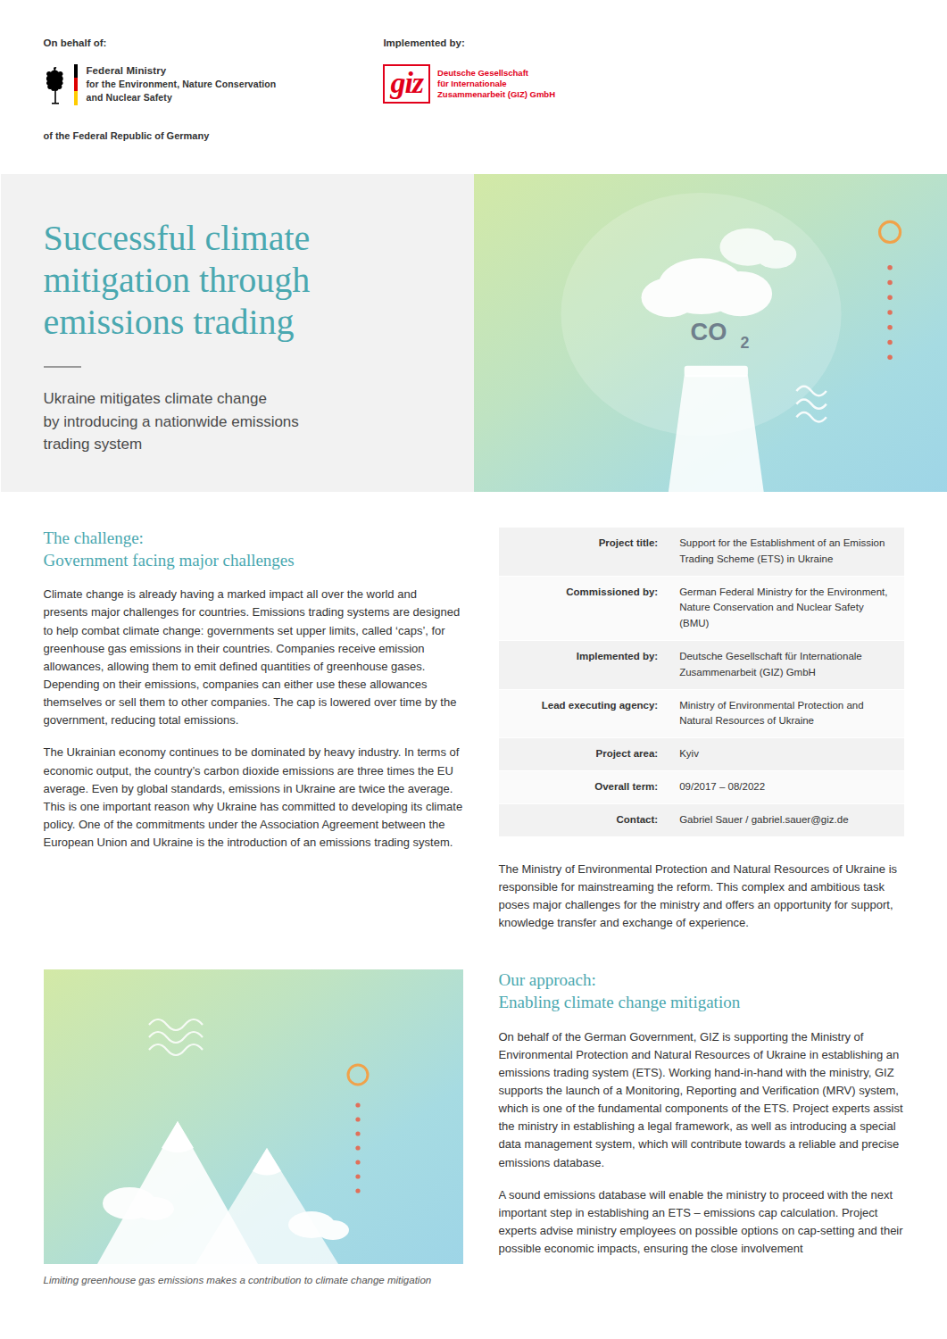On behalf of:
Federal Ministry for the Environment, Nature Conservation
and Nuclear Safety
of the Federal Republic of Germany
Implemented by:
giz
Deutsche Gesellschaft
für Internationale
Zusammenarbeit (GIZ) GmbH
Successful climate
mitigation through
emissions trading
Ukraine mitigates climate change
by introducing a nationwide emissions
trading system
CO 2
The challenge:
Government facing major challenges
Climate change is already having a marked impact all over the world and presents major challenges for countries. Emissions trading systems are designed to help combat climate change: governments set upper limits, called ‘caps’, for greenhouse gas emissions in their countries. Companies receive emission allowances, allowing them to emit defined quantities of greenhouse gases. Depending on their emissions, companies can either use these allowances themselves or sell them to other companies. The cap is lowered over time by the government, reducing total emissions.
The Ukrainian economy continues to be dominated by heavy industry. In terms of economic output, the country’s carbon dioxide emissions are three times the EU average. Even by global standards, emissions in Ukraine are twice the average. This is one important reason why Ukraine has committed to developing its climate policy. One of the commitments under the Association Agreement between the European Union and Ukraine is the introduction of an emissions trading system.
| Project title: | Support for the Establishment of an Emission Trading Scheme (ETS) in Ukraine |
| Commissioned by: | German Federal Ministry for the Environment, Nature Conservation and Nuclear Safety (BMU) |
| Implemented by: | Deutsche Gesellschaft für Internationale Zusammenarbeit (GIZ) GmbH |
| Lead executing agency: | Ministry of Environmental Protection and Natural Resources of Ukraine |
| Project area: | Kyiv |
| Overall term: | 09/2017 – 08/2022 |
| Contact: | Gabriel Sauer / gabriel.sauer@giz.de |
The Ministry of Environmental Protection and Natural Resources of Ukraine is responsible for mainstreaming the reform. This complex and ambitious task poses major challenges for the ministry and offers an opportunity for support, knowledge transfer and exchange of experience.
Limiting greenhouse gas emissions makes a contribution to climate change mitigation
Our approach:
Enabling climate change mitigation
On behalf of the German Government, GIZ is supporting the Ministry of Environmental Protection and Natural Resources of Ukraine in establishing an emissions trading system (ETS). Working hand-in-hand with the ministry, GIZ supports the launch of a Monitoring, Reporting and Verification (MRV) system, which is one of the fundamental components of the ETS. Project experts assist the ministry in establishing a legal framework, as well as introducing a special data management system, which will contribute towards a reliable and precise emissions database.
A sound emissions database will enable the ministry to proceed with the next important step in establishing an ETS – emissions cap calculation. Project experts advise ministry employees on possible options on cap-setting and their possible economic impacts, ensuring the close involvement